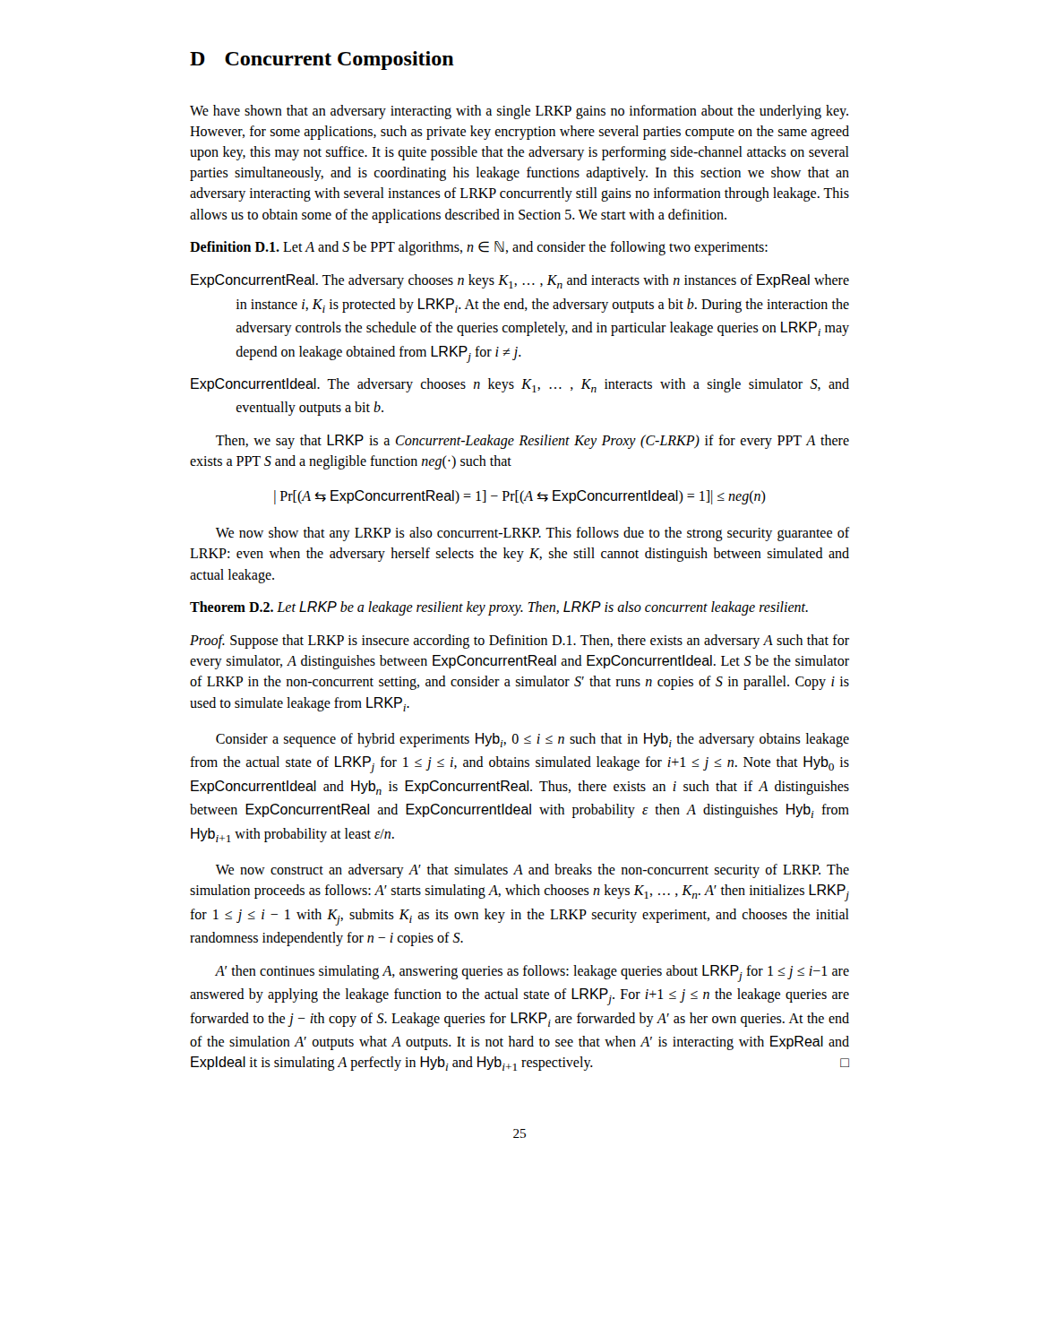DConcurrent Composition
We have shown that an adversary interacting with a single LRKP gains no information about the underlying key. However, for some applications, such as private key encryption where several parties compute on the same agreed upon key, this may not suffice. It is quite possible that the adversary is performing side-channel attacks on several parties simultaneously, and is coordinating his leakage functions adaptively. In this section we show that an adversary interacting with several instances of LRKP concurrently still gains no information through leakage. This allows us to obtain some of the applications described in Section 5. We start with a definition.
Definition D.1. Let A and S be PPT algorithms, n ∈ ℕ, and consider the following two experiments:
ExpConcurrentReal. The adversary chooses n keys K1, … , Kn and interacts with n instances of ExpReal where in instance i, Ki is protected by LRKPi. At the end, the adversary outputs a bit b. During the interaction the adversary controls the schedule of the queries completely, and in particular leakage queries on LRKPi may depend on leakage obtained from LRKPj for i ≠ j.
ExpConcurrentIdeal. The adversary chooses n keys K1, … , Kn interacts with a single simulator S, and eventually outputs a bit b.
Then, we say that LRKP is a Concurrent-Leakage Resilient Key Proxy (C-LRKP) if for every PPT A there exists a PPT S and a negligible function neg(·) such that
| Pr[(A ⇆ ExpConcurrentReal) = 1] − Pr[(A ⇆ ExpConcurrentIdeal) = 1]| ≤ neg(n)
We now show that any LRKP is also concurrent-LRKP. This follows due to the strong security guarantee of LRKP: even when the adversary herself selects the key K, she still cannot distinguish between simulated and actual leakage.
Theorem D.2. Let LRKP be a leakage resilient key proxy. Then, LRKP is also concurrent leakage resilient.
Proof. Suppose that LRKP is insecure according to Definition D.1. Then, there exists an adversary A such that for every simulator, A distinguishes between ExpConcurrentReal and ExpConcurrentIdeal. Let S be the simulator of LRKP in the non-concurrent setting, and consider a simulator S′ that runs n copies of S in parallel. Copy i is used to simulate leakage from LRKPi.
Consider a sequence of hybrid experiments Hybi, 0 ≤ i ≤ n such that in Hybi the adversary obtains leakage from the actual state of LRKPj for 1 ≤ j ≤ i, and obtains simulated leakage for i+1 ≤ j ≤ n. Note that Hyb0 is ExpConcurrentIdeal and Hybn is ExpConcurrentReal. Thus, there exists an i such that if A distinguishes between ExpConcurrentReal and ExpConcurrentIdeal with probability ε then A distinguishes Hybi from Hybi+1 with probability at least ε/n.
We now construct an adversary A′ that simulates A and breaks the non-concurrent security of LRKP. The simulation proceeds as follows: A′ starts simulating A, which chooses n keys K1, … , Kn. A′ then initializes LRKPj for 1 ≤ j ≤ i − 1 with Kj, submits Ki as its own key in the LRKP security experiment, and chooses the initial randomness independently for n − i copies of S.
A′ then continues simulating A, answering queries as follows: leakage queries about LRKPj for 1 ≤ j ≤ i−1 are answered by applying the leakage function to the actual state of LRKPj. For i+1 ≤ j ≤ n the leakage queries are forwarded to the j − ith copy of S. Leakage queries for LRKPi are forwarded by A′ as her own queries. At the end of the simulation A′ outputs what A outputs. It is not hard to see that when A′ is interacting with ExpReal and ExpIdeal it is simulating A perfectly in Hybi and Hybi+1 respectively. □
25